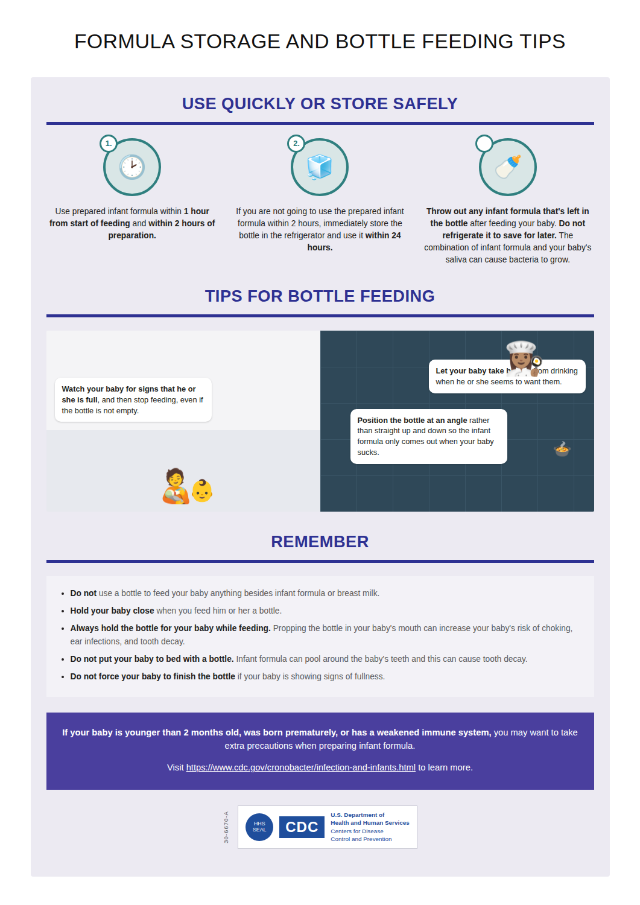FORMULA STORAGE AND BOTTLE FEEDING TIPS
Use Quickly or Store Safely
1.
🕑
Use prepared infant formula within 1 hour from start of feeding and within 2 hours of preparation.
2.
🧊
If you are not going to use the prepared infant formula within 2 hours, immediately store the bottle in the refrigerator and use it within 24 hours.
3.
🍼
Throw out any infant formula that's left in the bottle after feeding your baby. Do not refrigerate it to save for later. The combination of infant formula and your baby's saliva can cause bacteria to grow.
Tips for Bottle Feeding
Watch your baby for signs that he or she is full, and then stop feeding, even if the bottle is not empty.
🧑‍🍼 👶
Let your baby take breaks from drinking when he or she seems to want them.
Position the bottle at an angle rather than straight up and down so the infant formula only comes out when your baby sucks.
👩🏽‍🍳 🍲
Remember
Do not use a bottle to feed your baby anything besides infant formula or breast milk.
Hold your baby close when you feed him or her a bottle.
Always hold the bottle for your baby while feeding. Propping the bottle in your baby's mouth can increase your baby's risk of choking, ear infections, and tooth decay.
Do not put your baby to bed with a bottle. Infant formula can pool around the baby's teeth and this can cause tooth decay.
Do not force your baby to finish the bottle if your baby is showing signs of fullness.
If your baby is younger than 2 months old, was born prematurely, or has a weakened immune system, you may want to take extra precautions when preparing infant formula.
Visit https://www.cdc.gov/cronobacter/infection-and-infants.html to learn more.
30-6670-A
HHS
SEAL
CDC
U.S. Department of
Health and Human Services
Centers for Disease
Control and Prevention